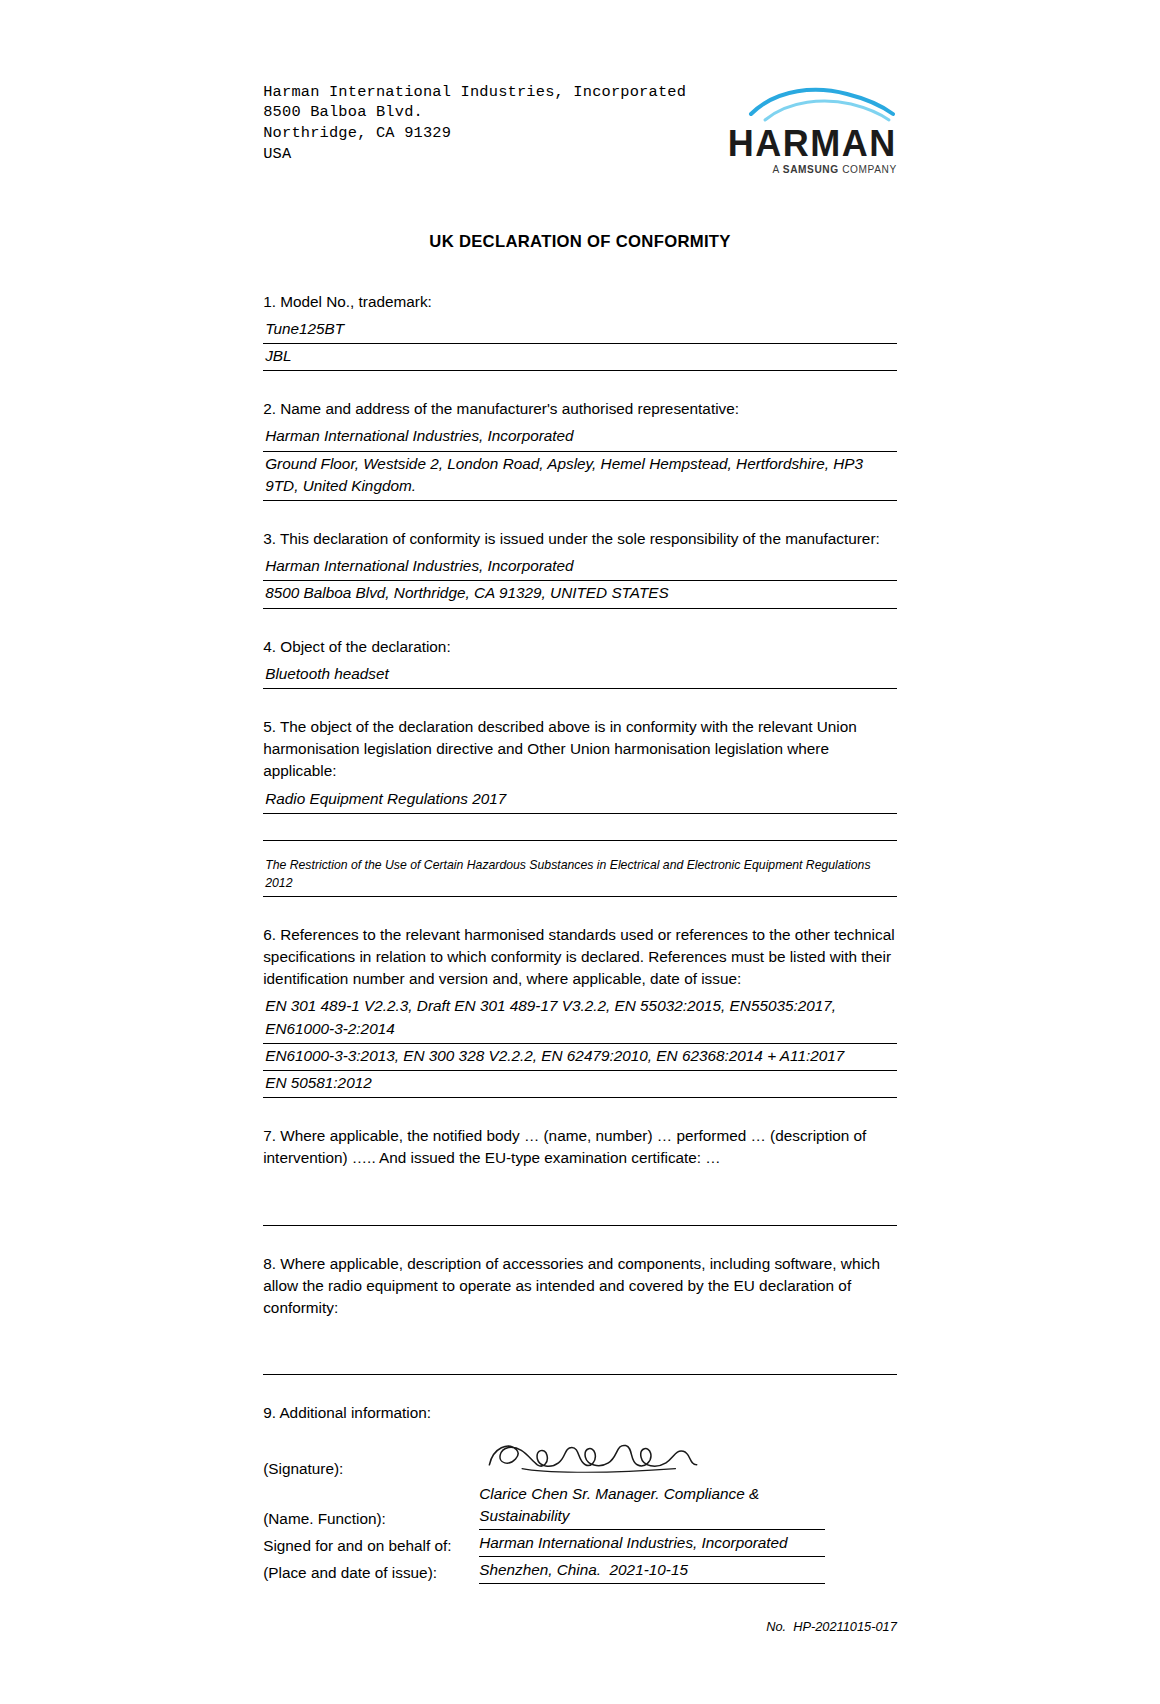Harman International Industries, Incorporated 8500 Balboa Blvd. Northridge, CA 91329 USA
HARMAN
A SAMSUNG COMPANY
UK DECLARATION OF CONFORMITY
1. Model No., trademark:
Tune125BT
JBL
2. Name and address of the manufacturer's authorised representative:
Harman International Industries, Incorporated
Ground Floor, Westside 2, London Road, Apsley, Hemel Hempstead, Hertfordshire, HP3 9TD, United Kingdom.
3. This declaration of conformity is issued under the sole responsibility of the manufacturer:
Harman International Industries, Incorporated
8500 Balboa Blvd, Northridge, CA 91329, UNITED STATES
4. Object of the declaration:
Bluetooth headset
5. The object of the declaration described above is in conformity with the relevant Union harmonisation legislation directive and Other Union harmonisation legislation where applicable:
Radio Equipment Regulations 2017
The Restriction of the Use of Certain Hazardous Substances in Electrical and Electronic Equipment Regulations 2012
6. References to the relevant harmonised standards used or references to the other technical specifications in relation to which conformity is declared. References must be listed with their identification number and version and, where applicable, date of issue:
EN 301 489-1 V2.2.3, Draft EN 301 489-17 V3.2.2, EN 55032:2015, EN55035:2017, EN61000-3-2:2014
EN61000-3-3:2013, EN 300 328 V2.2.2, EN 62479:2010, EN 62368:2014 + A11:2017
EN 50581:2012
7. Where applicable, the notified body … (name, number) … performed … (description of intervention) ….. And issued the EU-type examination certificate: …
8. Where applicable, description of accessories and components, including software, which allow the radio equipment to operate as intended and covered by the EU declaration of conformity:
9. Additional information:
(Signature):
(Name. Function):
Clarice Chen Sr. Manager. Compliance & Sustainability
Signed for and on behalf of:
Harman International Industries, Incorporated
(Place and date of issue):
Shenzhen, China. 2021-10-15
No. HP-20211015-017